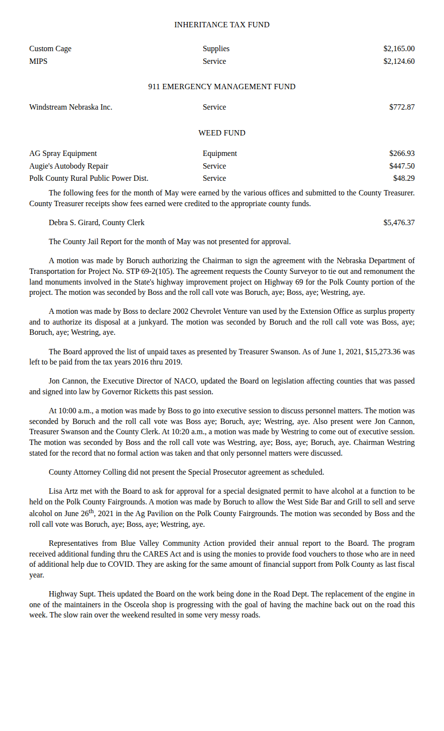INHERITANCE TAX FUND
| Custom Cage | Supplies | $2,165.00 |
| MIPS | Service | $2,124.60 |
911 EMERGENCY MANAGEMENT FUND
| Windstream Nebraska Inc. | Service | $772.87 |
WEED FUND
| AG Spray Equipment | Equipment | $266.93 |
| Augie's Autobody Repair | Service | $447.50 |
| Polk County Rural Public Power Dist. | Service | $48.29 |
The following fees for the month of May were earned by the various offices and submitted to the County Treasurer. County Treasurer receipts show fees earned were credited to the appropriate county funds.
Debra S. Girard, County Clerk $5,476.37
The County Jail Report for the month of May was not presented for approval.
A motion was made by Boruch authorizing the Chairman to sign the agreement with the Nebraska Department of Transportation for Project No. STP 69-2(105). The agreement requests the County Surveyor to tie out and remonument the land monuments involved in the State's highway improvement project on Highway 69 for the Polk County portion of the project. The motion was seconded by Boss and the roll call vote was Boruch, aye; Boss, aye; Westring, aye.
A motion was made by Boss to declare 2002 Chevrolet Venture van used by the Extension Office as surplus property and to authorize its disposal at a junkyard. The motion was seconded by Boruch and the roll call vote was Boss, aye; Boruch, aye; Westring, aye.
The Board approved the list of unpaid taxes as presented by Treasurer Swanson. As of June 1, 2021, $15,273.36 was left to be paid from the tax years 2016 thru 2019.
Jon Cannon, the Executive Director of NACO, updated the Board on legislation affecting counties that was passed and signed into law by Governor Ricketts this past session.
At 10:00 a.m., a motion was made by Boss to go into executive session to discuss personnel matters. The motion was seconded by Boruch and the roll call vote was Boss aye; Boruch, aye; Westring, aye. Also present were Jon Cannon, Treasurer Swanson and the County Clerk. At 10:20 a.m., a motion was made by Westring to come out of executive session. The motion was seconded by Boss and the roll call vote was Westring, aye; Boss, aye; Boruch, aye. Chairman Westring stated for the record that no formal action was taken and that only personnel matters were discussed.
County Attorney Colling did not present the Special Prosecutor agreement as scheduled.
Lisa Artz met with the Board to ask for approval for a special designated permit to have alcohol at a function to be held on the Polk County Fairgrounds. A motion was made by Boruch to allow the West Side Bar and Grill to sell and serve alcohol on June 26th, 2021 in the Ag Pavilion on the Polk County Fairgrounds. The motion was seconded by Boss and the roll call vote was Boruch, aye; Boss, aye; Westring, aye.
Representatives from Blue Valley Community Action provided their annual report to the Board. The program received additional funding thru the CARES Act and is using the monies to provide food vouchers to those who are in need of additional help due to COVID. They are asking for the same amount of financial support from Polk County as last fiscal year.
Highway Supt. Theis updated the Board on the work being done in the Road Dept. The replacement of the engine in one of the maintainers in the Osceola shop is progressing with the goal of having the machine back out on the road this week. The slow rain over the weekend resulted in some very messy roads.